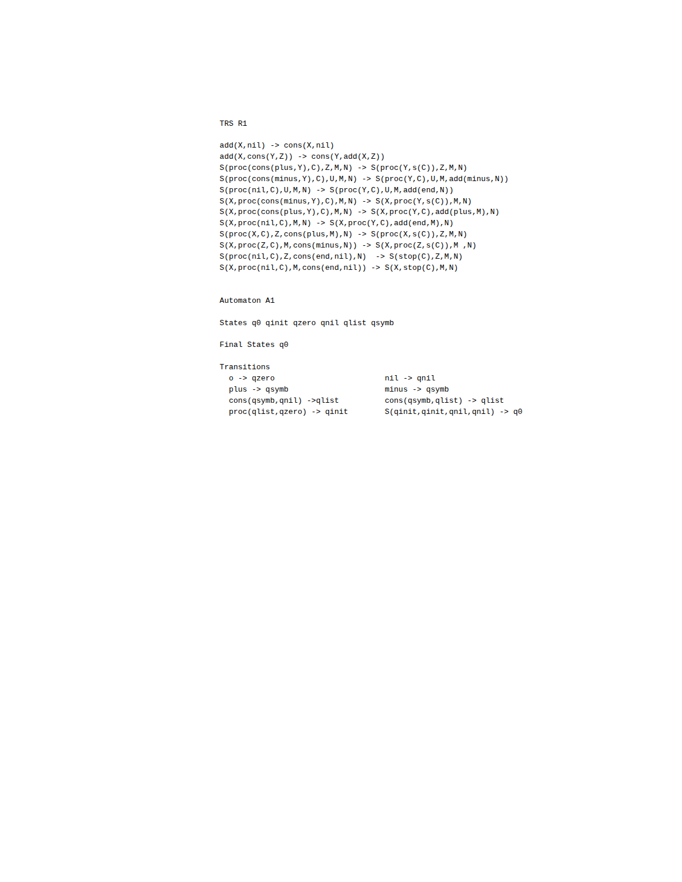TRS R1
add(X,nil) -> cons(X,nil)
add(X,cons(Y,Z)) -> cons(Y,add(X,Z))
S(proc(cons(plus,Y),C),Z,M,N) -> S(proc(Y,s(C)),Z,M,N)
S(proc(cons(minus,Y),C),U,M,N) -> S(proc(Y,C),U,M,add(minus,N))
S(proc(nil,C),U,M,N) -> S(proc(Y,C),U,M,add(end,N))
S(X,proc(cons(minus,Y),C),M,N) -> S(X,proc(Y,s(C)),M,N)
S(X,proc(cons(plus,Y),C),M,N) -> S(X,proc(Y,C),add(plus,M),N)
S(X,proc(nil,C),M,N) -> S(X,proc(Y,C),add(end,M),N)
S(proc(X,C),Z,cons(plus,M),N) -> S(proc(X,s(C)),Z,M,N)
S(X,proc(Z,C),M,cons(minus,N)) -> S(X,proc(Z,s(C)),M ,N)
S(proc(nil,C),Z,cons(end,nil),N)  -> S(stop(C),Z,M,N)
S(X,proc(nil,C),M,cons(end,nil)) -> S(X,stop(C),M,N)
Automaton A1
States q0 qinit qzero qnil qlist qsymb
Final States q0
Transitions
  o -> qzero                        nil -> qnil
  plus -> qsymb                     minus -> qsymb
  cons(qsymb,qnil) ->qlist          cons(qsymb,qlist) -> qlist
  proc(qlist,qzero) -> qinit        S(qinit,qinit,qnil,qnil) -> q0